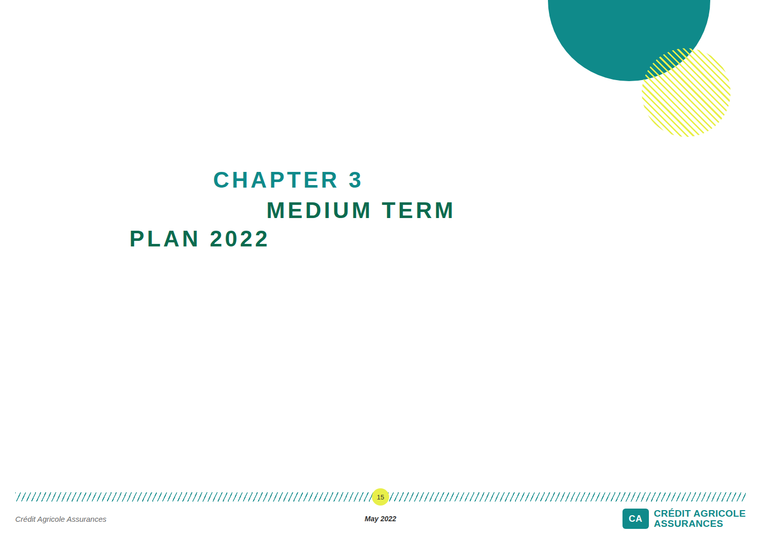CHAPTER 3 MEDIUM TERM PLAN 2022
15
Crédit Agricole Assurances
May 2022
CRÉDIT AGRICOLE ASSURANCES